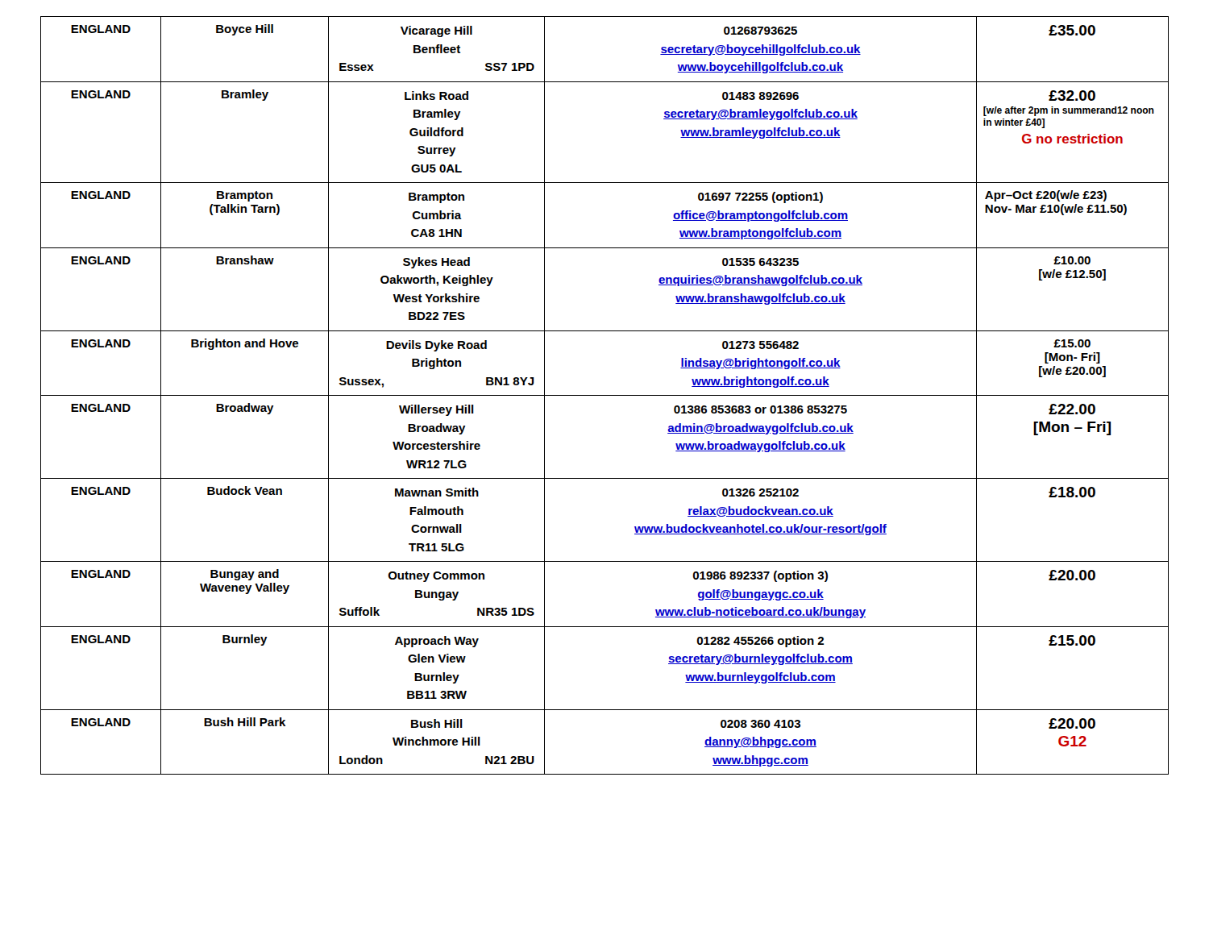| ENGLAND | Boyce Hill | Vicarage Hill Benfleet Essex SS7 1PD | 01268793625 secretary@boycehillgolfclub.co.uk www.boycehillgolfclub.co.uk | £35.00 |
| ENGLAND | Bramley | Links Road Bramley Guildford Surrey GU5 0AL | 01483 892696 secretary@bramleygolfclub.co.uk www.bramleygolfclub.co.uk | £32.00 [w/e after 2pm in summerand12 noon in winter £40] G no restriction |
| ENGLAND | Brampton (Talkin Tarn) | Brampton Cumbria CA8 1HN | 01697 72255 (option1) office@bramptongolfclub.com www.bramptongolfclub.com | Apr–Oct £20(w/e £23) Nov- Mar £10(w/e £11.50) |
| ENGLAND | Branshaw | Sykes Head Oakworth, Keighley West Yorkshire BD22 7ES | 01535 643235 enquiries@branshawgolfclub.co.uk www.branshawgolfclub.co.uk | £10.00 [w/e £12.50] |
| ENGLAND | Brighton and Hove | Devils Dyke Road Brighton Sussex, BN1 8YJ | 01273 556482 lindsay@brightongolf.co.uk www.brightongolf.co.uk | £15.00 [Mon- Fri] [w/e £20.00] |
| ENGLAND | Broadway | Willersey Hill Broadway Worcestershire WR12 7LG | 01386 853683 or 01386 853275 admin@broadwaygolfclub.co.uk www.broadwaygolfclub.co.uk | £22.00 [Mon – Fri] |
| ENGLAND | Budock Vean | Mawnan Smith Falmouth Cornwall TR11 5LG | 01326 252102 relax@budockvean.co.uk www.budockveanhotel.co.uk/our-resort/golf | £18.00 |
| ENGLAND | Bungay and Waveney Valley | Outney Common Bungay Suffolk NR35 1DS | 01986 892337 (option 3) golf@bungaygc.co.uk www.club-noticeboard.co.uk/bungay | £20.00 |
| ENGLAND | Burnley | Approach Way Glen View Burnley BB11 3RW | 01282 455266 option 2 secretary@burnleygolfclub.com www.burnleygolfclub.com | £15.00 |
| ENGLAND | Bush Hill Park | Bush Hill Winchmore Hill London N21 2BU | 0208 360 4103 danny@bhpgc.com www.bhpgc.com | £20.00 G12 |